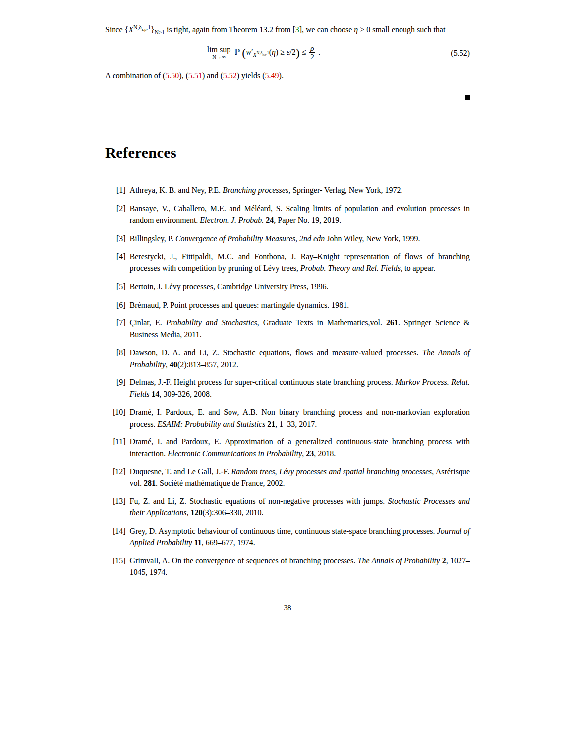Since {XN,δε,ρ,1}N≥1 is tight, again from Theorem 13.2 from [3], we can choose η > 0 small enough such that
lim sup N→∞ ℙ (w′XN,δε,ρ,1(η) ≥ ε/2) ≤ ρ 2 .
(5.52)
A combination of (5.50), (5.51) and (5.52) yields (5.49).
References
Athreya, K. B. and Ney, P.E. Branching processes, Springer- Verlag, New York, 1972.
Bansaye, V., Caballero, M.E. and Méléard, S. Scaling limits of population and evolution processes in random environment. Electron. J. Probab. 24, Paper No. 19, 2019.
Billingsley, P. Convergence of Probability Measures, 2nd edn John Wiley, New York, 1999.
Berestycki, J., Fittipaldi, M.C. and Fontbona, J. Ray–Knight representation of flows of branching processes with competition by pruning of Lévy trees, Probab. Theory and Rel. Fields, to appear.
Bertoin, J. Lévy processes, Cambridge University Press, 1996.
Brémaud, P. Point processes and queues: martingale dynamics. 1981.
Çinlar, E. Probability and Stochastics, Graduate Texts in Mathematics,vol. 261. Springer Science & Business Media, 2011.
Dawson, D. A. and Li, Z. Stochastic equations, flows and measure-valued processes. The Annals of Probability, 40(2):813–857, 2012.
Delmas, J.-F. Height process for super-critical continuous state branching process. Markov Process. Relat. Fields 14, 309-326, 2008.
Dramé, I. Pardoux, E. and Sow, A.B. Non–binary branching process and non-markovian exploration process. ESAIM: Probability and Statistics 21, 1–33, 2017.
Dramé, I. and Pardoux, E. Approximation of a generalized continuous-state branching process with interaction. Electronic Communications in Probability, 23, 2018.
Duquesne, T. and Le Gall, J.-F. Random trees, Lévy processes and spatial branching processes, Asrérisque vol. 281. Société mathématique de France, 2002.
Fu, Z. and Li, Z. Stochastic equations of non-negative processes with jumps. Stochastic Processes and their Applications, 120(3):306–330, 2010.
Grey, D. Asymptotic behaviour of continuous time, continuous state-space branching processes. Journal of Applied Probability 11, 669–677, 1974.
Grimvall, A. On the convergence of sequences of branching processes. The Annals of Probability 2, 1027–1045, 1974.
38